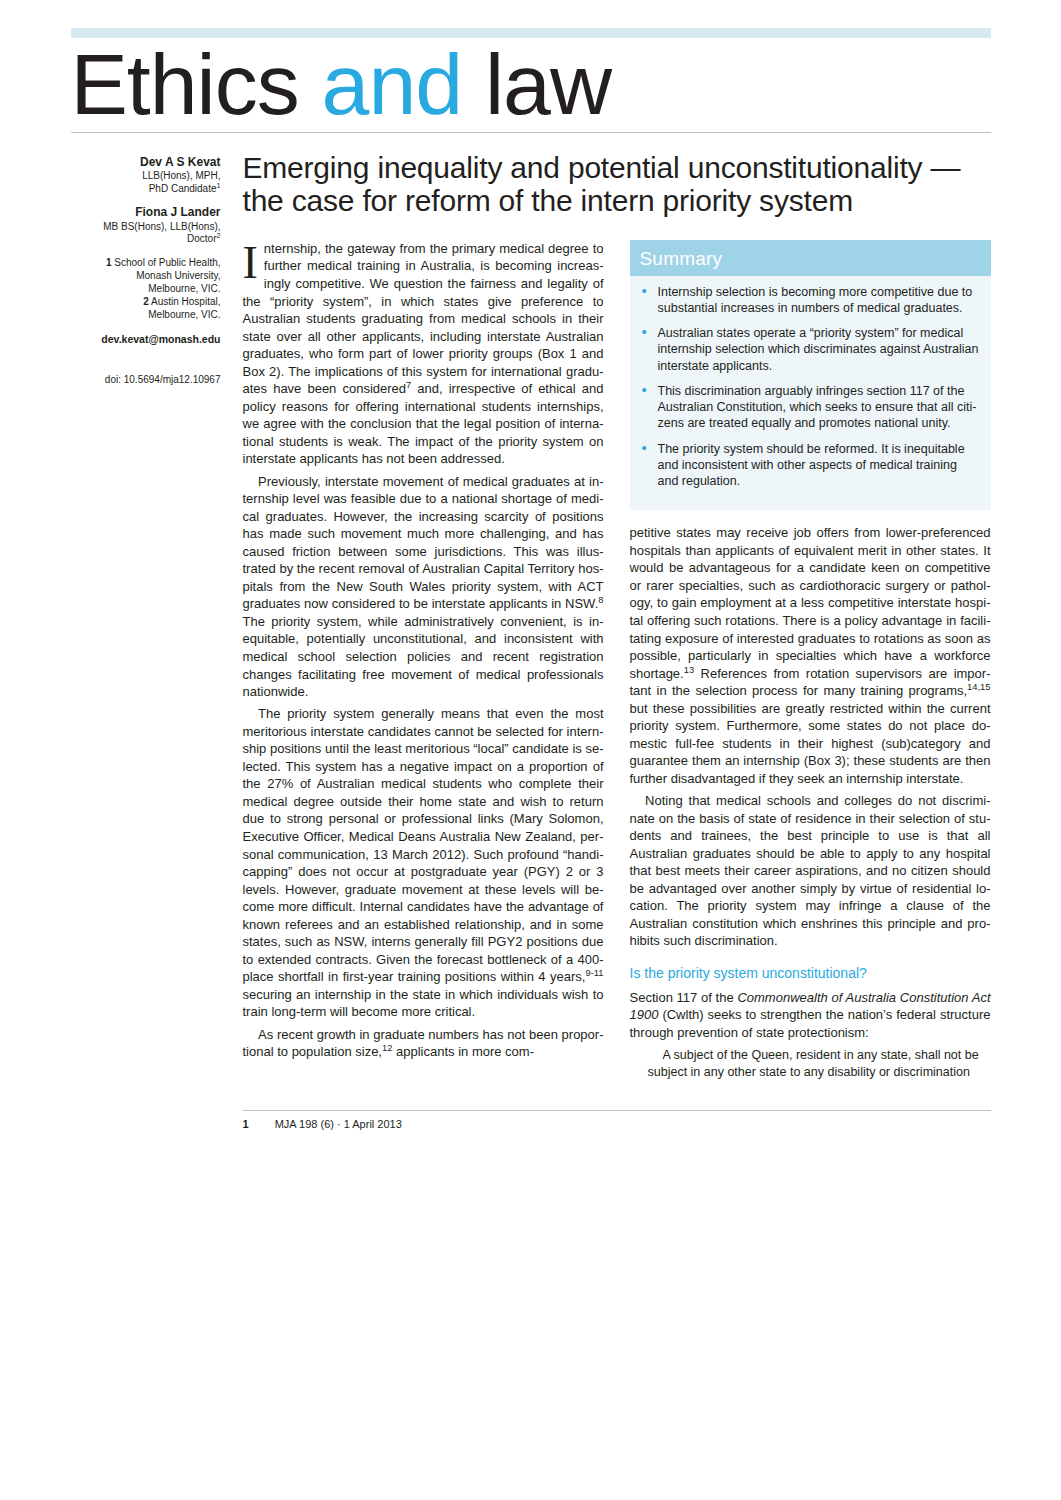Ethics and law
Dev A S Kevat
LLB(Hons), MPH,
PhD Candidate1
Fiona J Lander
MB BS(Hons), LLB(Hons),
Doctor2
1 School of Public Health,
Monash University,
Melbourne, VIC.
2 Austin Hospital,
Melbourne, VIC.
dev.kevat@monash.edu
doi: 10.5694/mja12.10967
Emerging inequality and potential unconstitutionality — the case for reform of the intern priority system
Internship, the gateway from the primary medical degree to further medical training in Australia, is becoming increasingly competitive. We question the fairness and legality of the “priority system”, in which states give preference to Australian students graduating from medical schools in their state over all other applicants, including interstate Australian graduates, who form part of lower priority groups (Box 1 and Box 2). The implications of this system for international graduates have been considered7 and, irrespective of ethical and policy reasons for offering international students internships, we agree with the conclusion that the legal position of international students is weak. The impact of the priority system on interstate applicants has not been addressed.
Previously, interstate movement of medical graduates at internship level was feasible due to a national shortage of medical graduates. However, the increasing scarcity of positions has made such movement much more challenging, and has caused friction between some jurisdictions. This was illustrated by the recent removal of Australian Capital Territory hospitals from the New South Wales priority system, with ACT graduates now considered to be interstate applicants in NSW.8 The priority system, while administratively convenient, is inequitable, potentially unconstitutional, and inconsistent with medical school selection policies and recent registration changes facilitating free movement of medical professionals nationwide.
The priority system generally means that even the most meritorious interstate candidates cannot be selected for internship positions until the least meritorious “local” candidate is selected. This system has a negative impact on a proportion of the 27% of Australian medical students who complete their medical degree outside their home state and wish to return due to strong personal or professional links (Mary Solomon, Executive Officer, Medical Deans Australia New Zealand, personal communication, 13 March 2012). Such profound “handicapping” does not occur at postgraduate year (PGY) 2 or 3 levels. However, graduate movement at these levels will become more difficult. Internal candidates have the advantage of known referees and an established relationship, and in some states, such as NSW, interns generally fill PGY2 positions due to extended contracts. Given the forecast bottleneck of a 400-place shortfall in first-year training positions within 4 years,9-11 securing an internship in the state in which individuals wish to train long-term will become more critical.
As recent growth in graduate numbers has not been proportional to population size,12 applicants in more com-
Summary
Internship selection is becoming more competitive due to substantial increases in numbers of medical graduates.
Australian states operate a “priority system” for medical internship selection which discriminates against Australian interstate applicants.
This discrimination arguably infringes section 117 of the Australian Constitution, which seeks to ensure that all citizens are treated equally and promotes national unity.
The priority system should be reformed. It is inequitable and inconsistent with other aspects of medical training and regulation.
petitive states may receive job offers from lower-preferenced hospitals than applicants of equivalent merit in other states. It would be advantageous for a candidate keen on competitive or rarer specialties, such as cardiothoracic surgery or pathology, to gain employment at a less competitive interstate hospital offering such rotations. There is a policy advantage in facilitating exposure of interested graduates to rotations as soon as possible, particularly in specialties which have a workforce shortage.13 References from rotation supervisors are important in the selection process for many training programs,14,15 but these possibilities are greatly restricted within the current priority system. Furthermore, some states do not place domestic full-fee students in their highest (sub)category and guarantee them an internship (Box 3); these students are then further disadvantaged if they seek an internship interstate.
Noting that medical schools and colleges do not discriminate on the basis of state of residence in their selection of students and trainees, the best principle to use is that all Australian graduates should be able to apply to any hospital that best meets their career aspirations, and no citizen should be advantaged over another simply by virtue of residential location. The priority system may infringe a clause of the Australian constitution which enshrines this principle and prohibits such discrimination.
Is the priority system unconstitutional?
Section 117 of the Commonwealth of Australia Constitution Act 1900 (Cwlth) seeks to strengthen the nation’s federal structure through prevention of state protectionism:
A subject of the Queen, resident in any state, shall not be subject in any other state to any disability or discrimination
1 MJA 198 (6) · 1 April 2013